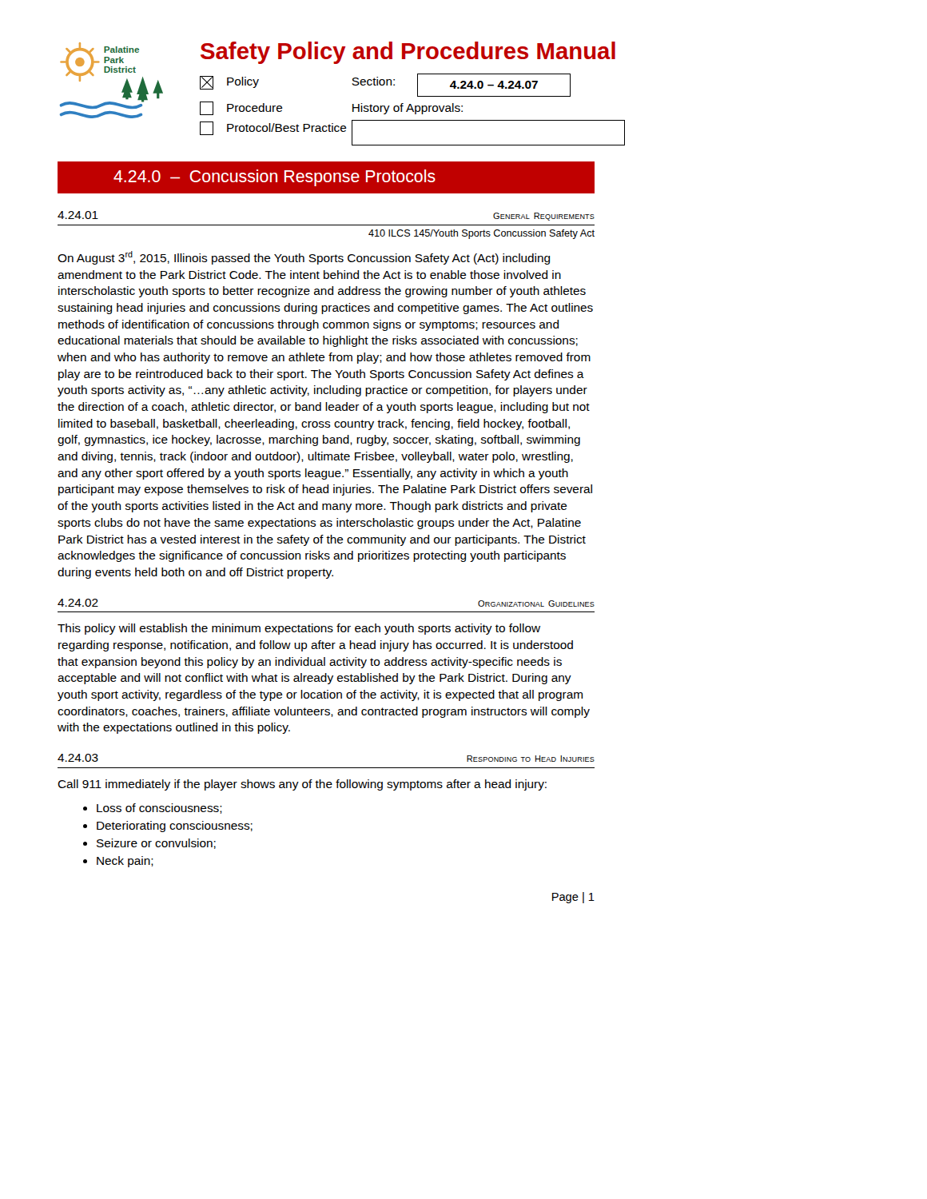Palatine Park District
Safety Policy and Procedures Manual
| | Policy | Section: | 4.24.0 – 4.24.07 |
| | Procedure | History of Approvals: |
| | Protocol/Best Practice | |
4.24.0 – Concussion Response Protocols
4.24.01 GENERAL REQUIREMENTS
410 ILCS 145/Youth Sports Concussion Safety Act
On August 3rd, 2015, Illinois passed the Youth Sports Concussion Safety Act (Act) including amendment to the Park District Code. The intent behind the Act is to enable those involved in interscholastic youth sports to better recognize and address the growing number of youth athletes sustaining head injuries and concussions during practices and competitive games. The Act outlines methods of identification of concussions through common signs or symptoms; resources and educational materials that should be available to highlight the risks associated with concussions; when and who has authority to remove an athlete from play; and how those athletes removed from play are to be reintroduced back to their sport. The Youth Sports Concussion Safety Act defines a youth sports activity as, “…any athletic activity, including practice or competition, for players under the direction of a coach, athletic director, or band leader of a youth sports league, including but not limited to baseball, basketball, cheerleading, cross country track, fencing, field hockey, football, golf, gymnastics, ice hockey, lacrosse, marching band, rugby, soccer, skating, softball, swimming and diving, tennis, track (indoor and outdoor), ultimate Frisbee, volleyball, water polo, wrestling, and any other sport offered by a youth sports league.” Essentially, any activity in which a youth participant may expose themselves to risk of head injuries. The Palatine Park District offers several of the youth sports activities listed in the Act and many more. Though park districts and private sports clubs do not have the same expectations as interscholastic groups under the Act, Palatine Park District has a vested interest in the safety of the community and our participants. The District acknowledges the significance of concussion risks and prioritizes protecting youth participants during events held both on and off District property.
4.24.02 ORGANIZATIONAL GUIDELINES
This policy will establish the minimum expectations for each youth sports activity to follow regarding response, notification, and follow up after a head injury has occurred. It is understood that expansion beyond this policy by an individual activity to address activity-specific needs is acceptable and will not conflict with what is already established by the Park District. During any youth sport activity, regardless of the type or location of the activity, it is expected that all program coordinators, coaches, trainers, affiliate volunteers, and contracted program instructors will comply with the expectations outlined in this policy.
4.24.03 RESPONDING TO HEAD INJURIES
Call 911 immediately if the player shows any of the following symptoms after a head injury:
Loss of consciousness;
Deteriorating consciousness;
Seizure or convulsion;
Neck pain;
Page | 1